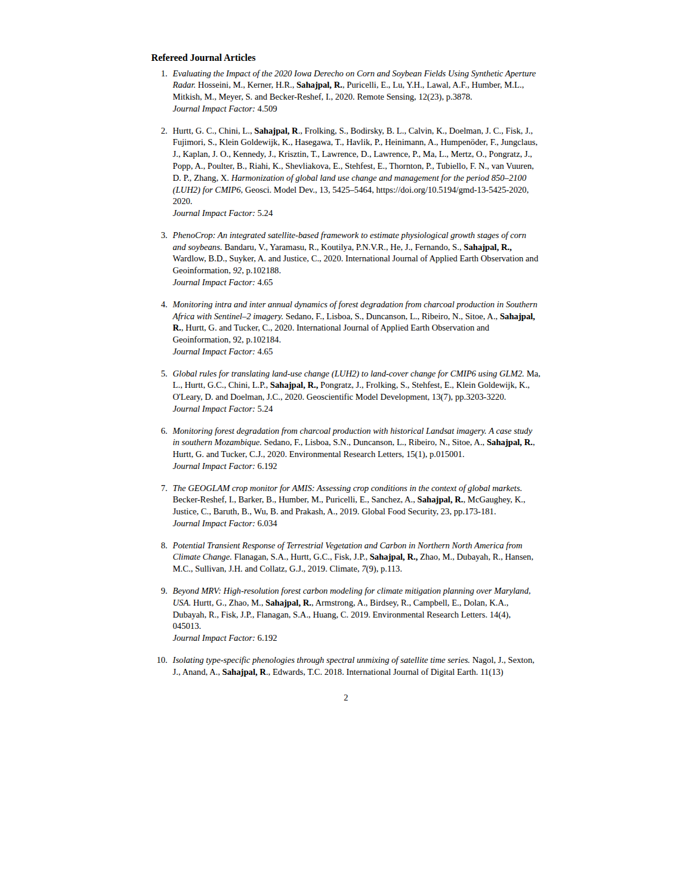Refereed Journal Articles
Evaluating the Impact of the 2020 Iowa Derecho on Corn and Soybean Fields Using Synthetic Aperture Radar. Hosseini, M., Kerner, H.R., Sahajpal, R., Puricelli, E., Lu, Y.H., Lawal, A.F., Humber, M.L., Mitkish, M., Meyer, S. and Becker-Reshef, I., 2020. Remote Sensing, 12(23), p.3878.
Journal Impact Factor: 4.509
Hurtt, G. C., Chini, L., Sahajpal, R., Frolking, S., Bodirsky, B. L., Calvin, K., Doelman, J. C., Fisk, J., Fujimori, S., Klein Goldewijk, K., Hasegawa, T., Havlik, P., Heinimann, A., Humpenöder, F., Jungclaus, J., Kaplan, J. O., Kennedy, J., Krisztin, T., Lawrence, D., Lawrence, P., Ma, L., Mertz, O., Pongratz, J., Popp, A., Poulter, B., Riahi, K., Shevliakova, E., Stehfest, E., Thornton, P., Tubiello, F. N., van Vuuren, D. P., Zhang, X. Harmonization of global land use change and management for the period 850–2100 (LUH2) for CMIP6, Geosci. Model Dev., 13, 5425–5464, https://doi.org/10.5194/gmd-13-5425-2020, 2020.
Journal Impact Factor: 5.24
PhenoCrop: An integrated satellite-based framework to estimate physiological growth stages of corn and soybeans. Bandaru, V., Yaramasu, R., Koutilya, P.N.V.R., He, J., Fernando, S., Sahajpal, R., Wardlow, B.D., Suyker, A. and Justice, C., 2020. International Journal of Applied Earth Observation and Geoinformation, 92, p.102188.
Journal Impact Factor: 4.65
Monitoring intra and inter annual dynamics of forest degradation from charcoal production in Southern Africa with Sentinel–2 imagery. Sedano, F., Lisboa, S., Duncanson, L., Ribeiro, N., Sitoe, A., Sahajpal, R., Hurtt, G. and Tucker, C., 2020. International Journal of Applied Earth Observation and Geoinformation, 92, p.102184.
Journal Impact Factor: 4.65
Global rules for translating land-use change (LUH2) to land-cover change for CMIP6 using GLM2. Ma, L., Hurtt, G.C., Chini, L.P., Sahajpal, R., Pongratz, J., Frolking, S., Stehfest, E., Klein Goldewijk, K., O'Leary, D. and Doelman, J.C., 2020. Geoscientific Model Development, 13(7), pp.3203-3220.
Journal Impact Factor: 5.24
Monitoring forest degradation from charcoal production with historical Landsat imagery. A case study in southern Mozambique. Sedano, F., Lisboa, S.N., Duncanson, L., Ribeiro, N., Sitoe, A., Sahajpal, R., Hurtt, G. and Tucker, C.J., 2020. Environmental Research Letters, 15(1), p.015001.
Journal Impact Factor: 6.192
The GEOGLAM crop monitor for AMIS: Assessing crop conditions in the context of global markets. Becker-Reshef, I., Barker, B., Humber, M., Puricelli, E., Sanchez, A., Sahajpal, R., McGaughey, K., Justice, C., Baruth, B., Wu, B. and Prakash, A., 2019. Global Food Security, 23, pp.173-181.
Journal Impact Factor: 6.034
Potential Transient Response of Terrestrial Vegetation and Carbon in Northern North America from Climate Change. Flanagan, S.A., Hurtt, G.C., Fisk, J.P., Sahajpal, R., Zhao, M., Dubayah, R., Hansen, M.C., Sullivan, J.H. and Collatz, G.J., 2019. Climate, 7(9), p.113.
Beyond MRV: High-resolution forest carbon modeling for climate mitigation planning over Maryland, USA. Hurtt, G., Zhao, M., Sahajpal, R., Armstrong, A., Birdsey, R., Campbell, E., Dolan, K.A., Dubayah, R., Fisk, J.P., Flanagan, S.A., Huang, C. 2019. Environmental Research Letters. 14(4), 045013.
Journal Impact Factor: 6.192
Isolating type-specific phenologies through spectral unmixing of satellite time series. Nagol, J., Sexton, J., Anand, A., Sahajpal, R., Edwards, T.C. 2018. International Journal of Digital Earth. 11(13)
2